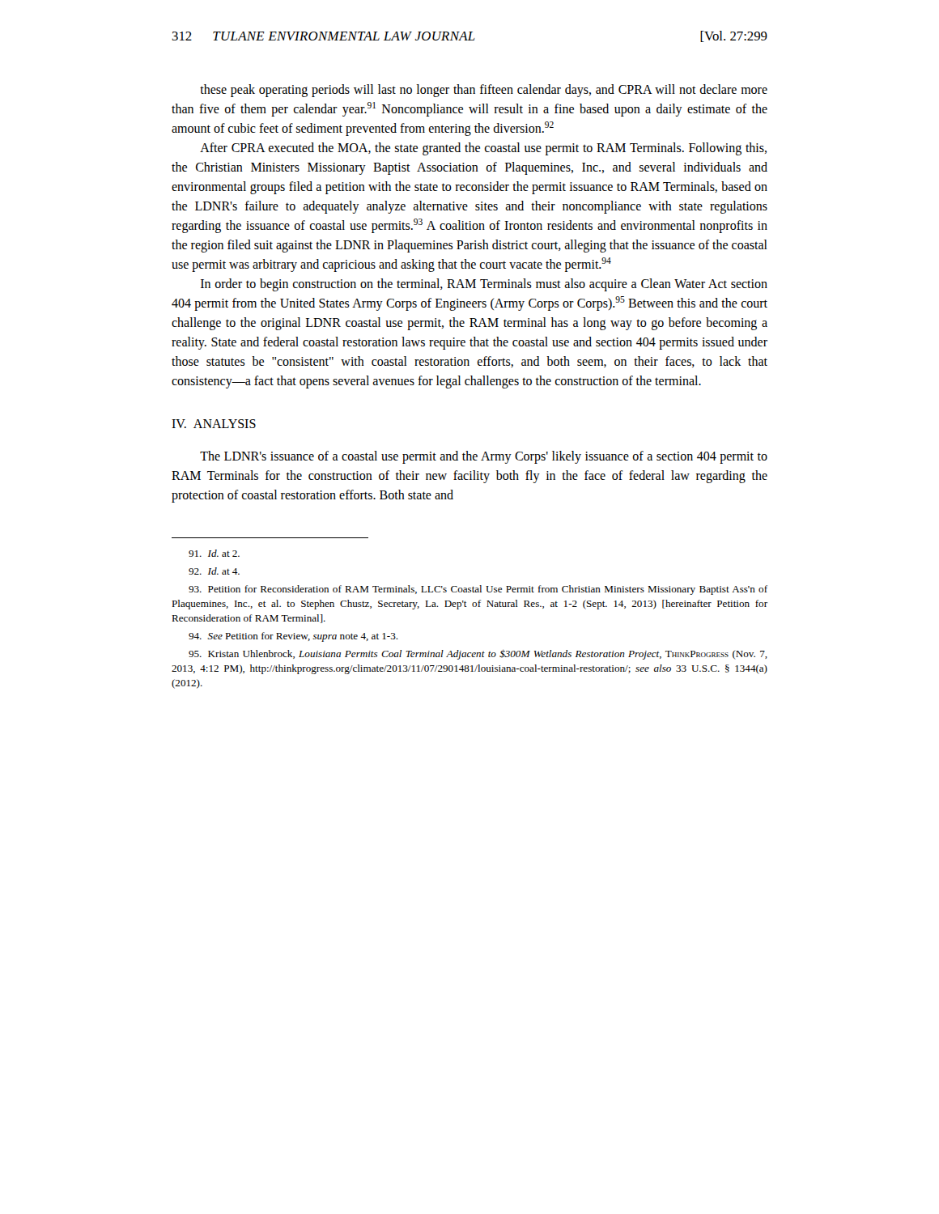312 TULANE ENVIRONMENTAL LAW JOURNAL [Vol. 27:299
these peak operating periods will last no longer than fifteen calendar days, and CPRA will not declare more than five of them per calendar year.91 Noncompliance will result in a fine based upon a daily estimate of the amount of cubic feet of sediment prevented from entering the diversion.92
After CPRA executed the MOA, the state granted the coastal use permit to RAM Terminals. Following this, the Christian Ministers Missionary Baptist Association of Plaquemines, Inc., and several individuals and environmental groups filed a petition with the state to reconsider the permit issuance to RAM Terminals, based on the LDNR's failure to adequately analyze alternative sites and their noncompliance with state regulations regarding the issuance of coastal use permits.93 A coalition of Ironton residents and environmental nonprofits in the region filed suit against the LDNR in Plaquemines Parish district court, alleging that the issuance of the coastal use permit was arbitrary and capricious and asking that the court vacate the permit.94
In order to begin construction on the terminal, RAM Terminals must also acquire a Clean Water Act section 404 permit from the United States Army Corps of Engineers (Army Corps or Corps).95 Between this and the court challenge to the original LDNR coastal use permit, the RAM terminal has a long way to go before becoming a reality. State and federal coastal restoration laws require that the coastal use and section 404 permits issued under those statutes be "consistent" with coastal restoration efforts, and both seem, on their faces, to lack that consistency—a fact that opens several avenues for legal challenges to the construction of the terminal.
IV. Analysis
The LDNR's issuance of a coastal use permit and the Army Corps' likely issuance of a section 404 permit to RAM Terminals for the construction of their new facility both fly in the face of federal law regarding the protection of coastal restoration efforts. Both state and
91. Id. at 2.
92. Id. at 4.
93. Petition for Reconsideration of RAM Terminals, LLC's Coastal Use Permit from Christian Ministers Missionary Baptist Ass'n of Plaquemines, Inc., et al. to Stephen Chustz, Secretary, La. Dep't of Natural Res., at 1-2 (Sept. 14, 2013) [hereinafter Petition for Reconsideration of RAM Terminal].
94. See Petition for Review, supra note 4, at 1-3.
95. Kristan Uhlenbrock, Louisiana Permits Coal Terminal Adjacent to $300M Wetlands Restoration Project, ThinkProgress (Nov. 7, 2013, 4:12 PM), http://thinkprogress.org/climate/2013/11/07/2901481/louisiana-coal-terminal-restoration/; see also 33 U.S.C. § 1344(a) (2012).